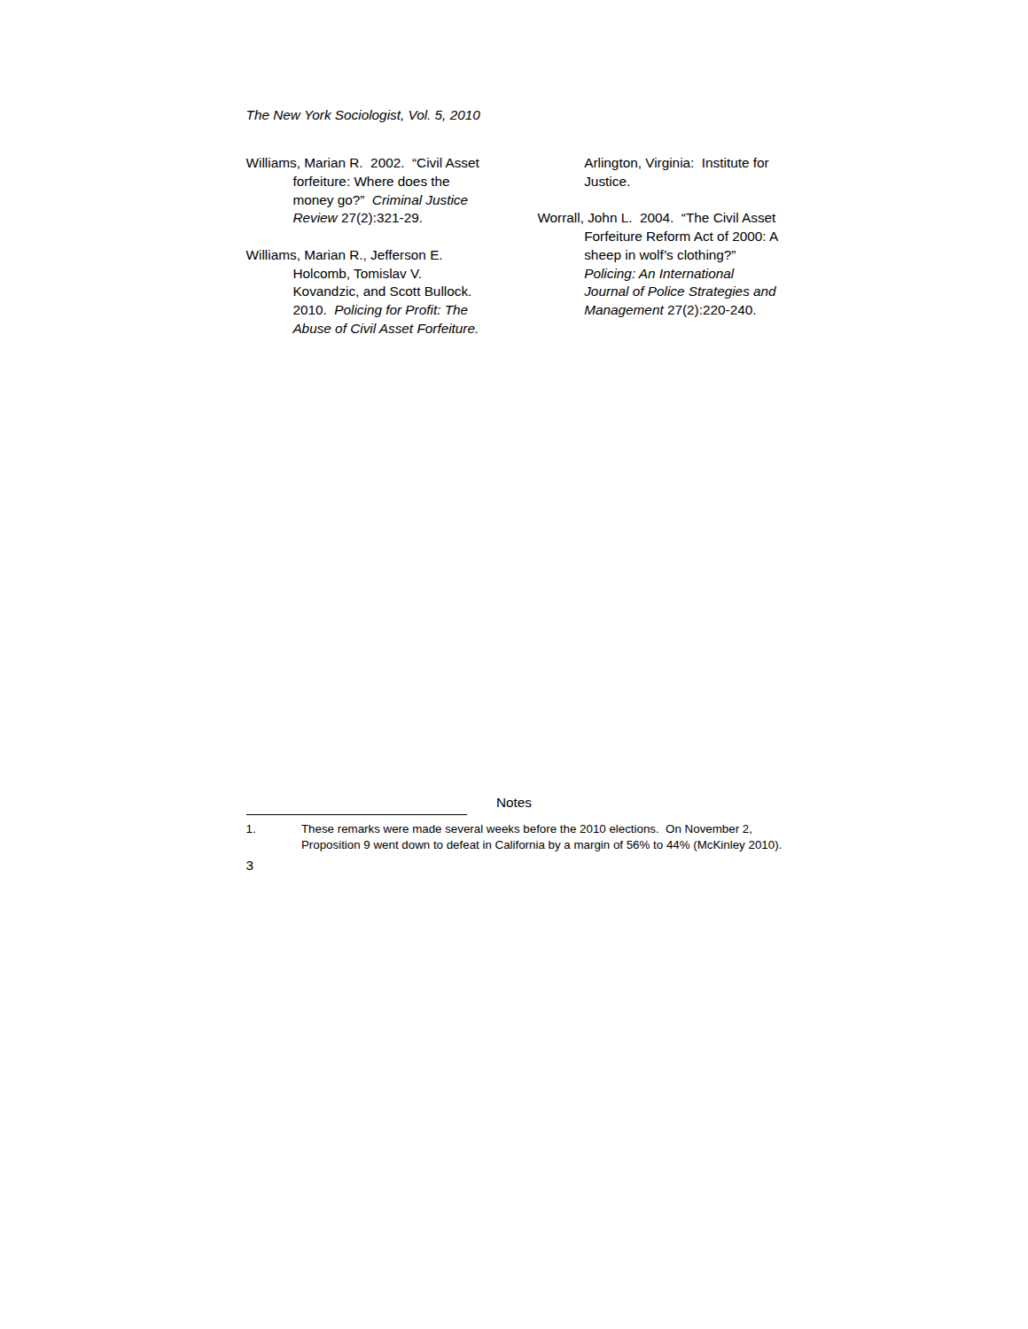The New York Sociologist, Vol. 5, 2010
Williams, Marian R. 2002. “Civil Asset forfeiture: Where does the money go?” Criminal Justice Review 27(2):321-29.
Williams, Marian R., Jefferson E. Holcomb, Tomislav V. Kovandzic, and Scott Bullock. 2010. Policing for Profit: The Abuse of Civil Asset Forfeiture.
Arlington, Virginia: Institute for Justice.
Worrall, John L. 2004. “The Civil Asset Forfeiture Reform Act of 2000: A sheep in wolf’s clothing?” Policing: An International Journal of Police Strategies and Management 27(2):220-240.
Notes
1. These remarks were made several weeks before the 2010 elections. On November 2, Proposition 9 went down to defeat in California by a margin of 56% to 44% (McKinley 2010).
3